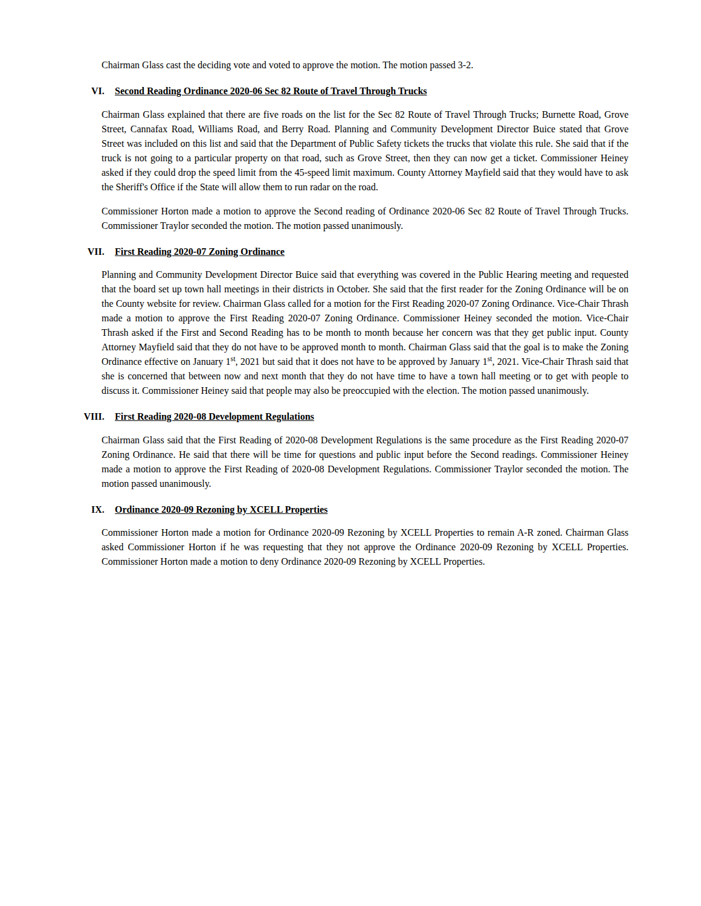Chairman Glass cast the deciding vote and voted to approve the motion. The motion passed 3-2.
VI. Second Reading Ordinance 2020-06 Sec 82 Route of Travel Through Trucks
Chairman Glass explained that there are five roads on the list for the Sec 82 Route of Travel Through Trucks; Burnette Road, Grove Street, Cannafax Road, Williams Road, and Berry Road. Planning and Community Development Director Buice stated that Grove Street was included on this list and said that the Department of Public Safety tickets the trucks that violate this rule. She said that if the truck is not going to a particular property on that road, such as Grove Street, then they can now get a ticket. Commissioner Heiney asked if they could drop the speed limit from the 45-speed limit maximum. County Attorney Mayfield said that they would have to ask the Sheriff's Office if the State will allow them to run radar on the road.
Commissioner Horton made a motion to approve the Second reading of Ordinance 2020-06 Sec 82 Route of Travel Through Trucks. Commissioner Traylor seconded the motion. The motion passed unanimously.
VII. First Reading 2020-07 Zoning Ordinance
Planning and Community Development Director Buice said that everything was covered in the Public Hearing meeting and requested that the board set up town hall meetings in their districts in October. She said that the first reader for the Zoning Ordinance will be on the County website for review. Chairman Glass called for a motion for the First Reading 2020-07 Zoning Ordinance. Vice-Chair Thrash made a motion to approve the First Reading 2020-07 Zoning Ordinance. Commissioner Heiney seconded the motion. Vice-Chair Thrash asked if the First and Second Reading has to be month to month because her concern was that they get public input. County Attorney Mayfield said that they do not have to be approved month to month. Chairman Glass said that the goal is to make the Zoning Ordinance effective on January 1st, 2021 but said that it does not have to be approved by January 1st, 2021. Vice-Chair Thrash said that she is concerned that between now and next month that they do not have time to have a town hall meeting or to get with people to discuss it. Commissioner Heiney said that people may also be preoccupied with the election. The motion passed unanimously.
VIII. First Reading 2020-08 Development Regulations
Chairman Glass said that the First Reading of 2020-08 Development Regulations is the same procedure as the First Reading 2020-07 Zoning Ordinance. He said that there will be time for questions and public input before the Second readings. Commissioner Heiney made a motion to approve the First Reading of 2020-08 Development Regulations. Commissioner Traylor seconded the motion. The motion passed unanimously.
IX. Ordinance 2020-09 Rezoning by XCELL Properties
Commissioner Horton made a motion for Ordinance 2020-09 Rezoning by XCELL Properties to remain A-R zoned. Chairman Glass asked Commissioner Horton if he was requesting that they not approve the Ordinance 2020-09 Rezoning by XCELL Properties. Commissioner Horton made a motion to deny Ordinance 2020-09 Rezoning by XCELL Properties.